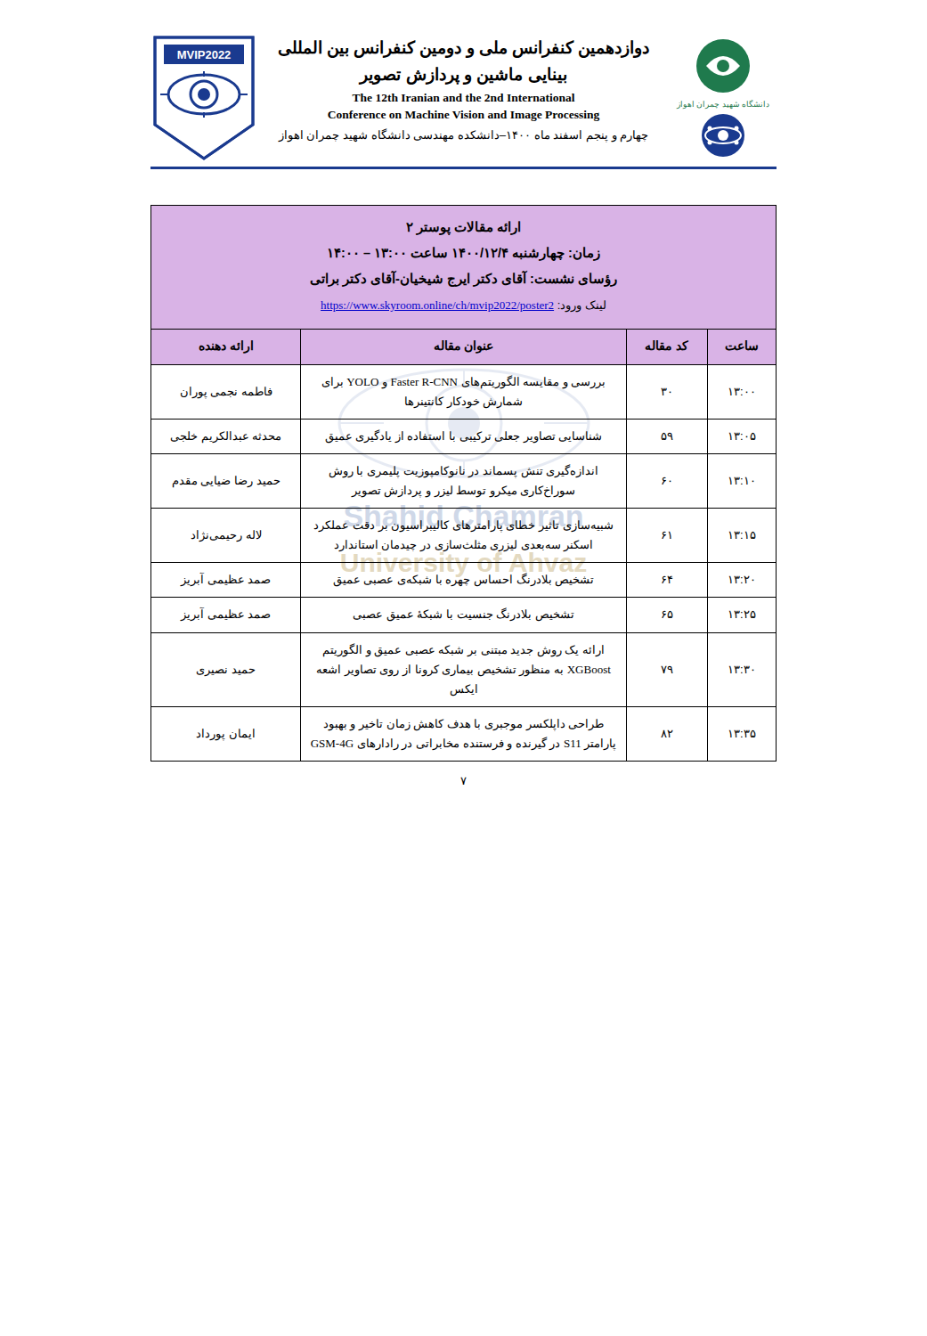MVIP 2022
Shahid Chamran
University of Ahvaz
MVIP2022
دانشگاه شهید چمران اهواز
دوازدهمین کنفرانس ملی و دومین کنفرانس بین المللی
بینایی ماشین و پردازش تصویر
The 12th Iranian and the 2nd International
Conference on Machine Vision and Image Processing
چهارم و پنجم اسفند ماه ۱۴۰۰–دانشکده مهندسی دانشگاه شهید چمران اهواز
| ارائه مقالات پوستر ۲ زمان: چهارشنبه ۱۴۰۰/۱۲/۴ ساعت ۱۳:۰۰ – ۱۴:۰۰ رؤسای نشست: آقای دکتر ایرج شیخیان-آقای دکتر براتی لینک ورود: https://www.skyroom.online/ch/mvip2022/poster2 |
| --- |
| ساعت | کد مقاله | عنوان مقاله | ارائه دهنده |
| ۱۳:۰۰ | ۳۰ | بررسی و مقایسه الگوریتم‌های Faster R-CNN و YOLO برای شمارش خودکار کانتینرها | فاطمه نجمی پوران |
| ۱۳:۰۵ | ۵۹ | شناسایی تصاویر جعلی ترکیبی با استفاده از یادگیری عمیق | محدثه عبدالکریم خلجی |
| ۱۳:۱۰ | ۶۰ | اندازه‌گیری تنش پسماند در نانوکامپوزیت پلیمری با روش سوراخ‌کاری میکرو توسط لیزر و پردازش تصویر | حمید رضا ضیایی مقدم |
| ۱۳:۱۵ | ۶۱ | شبیه‌سازی تاثیر خطای پارامترهای کالیبراسیون بر دقت عملکرد اسکنر سه‌بعدی لیزری مثلث‌سازی در چیدمان استاندارد | لاله رحیمی‌نژاد |
| ۱۳:۲۰ | ۶۴ | تشخیص بلادرنگ احساس چهره با شبکه‌ی عصبی عمیق | صمد عظیمی آبریز |
| ۱۳:۲۵ | ۶۵ | تشخیص بلادرنگ جنسیت با شبکهٔ عمیق عصبی | صمد عظیمی آبریز |
| ۱۳:۳۰ | ۷۹ | ارائه یک روش جدید مبتنی بر شبکه عصبی عمیق و الگوریتم XGBoost به منظور تشخیص بیماری کرونا از روی تصاویر اشعه ایکس | حمید نصیری |
| ۱۳:۳۵ | ۸۲ | طراحی داپلکسر موجبری با هدف کاهش زمان تاخیر و بهبود پارامتر S11 در گیرنده و فرستنده مخابراتی در رادارهای GSM-4G | ایمان پورداد |
۷